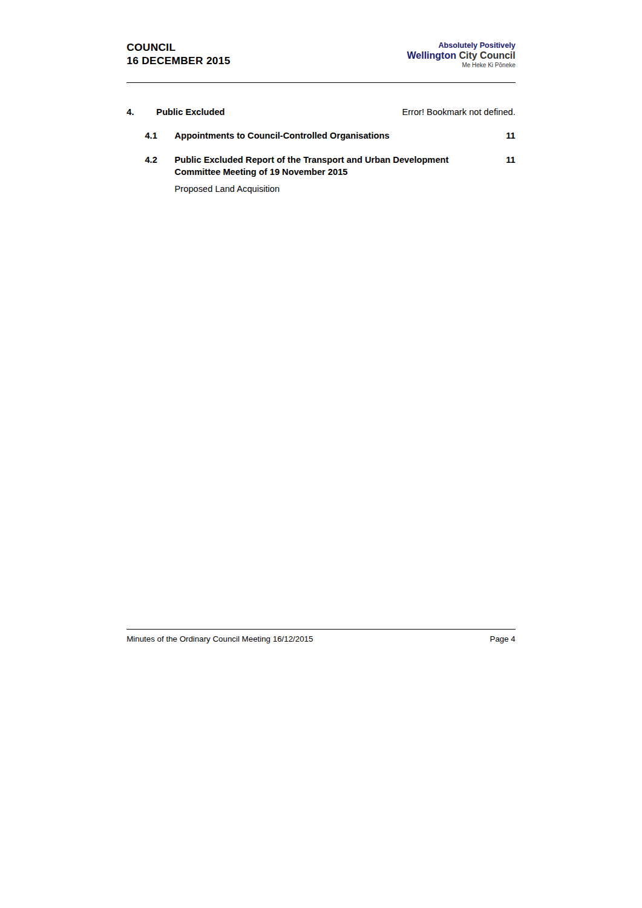COUNCIL
16 DECEMBER 2015
Absolutely Positively
Wellington City Council
Me Heke Ki Pōneke
4.
Public Excluded
Error! Bookmark not defined.
4.1
Appointments to Council-Controlled Organisations
11
4.2
Public Excluded Report of the Transport and Urban Development Committee Meeting of 19 November 2015
11
Proposed Land Acquisition
Minutes of the Ordinary Council Meeting 16/12/2015 Page 4